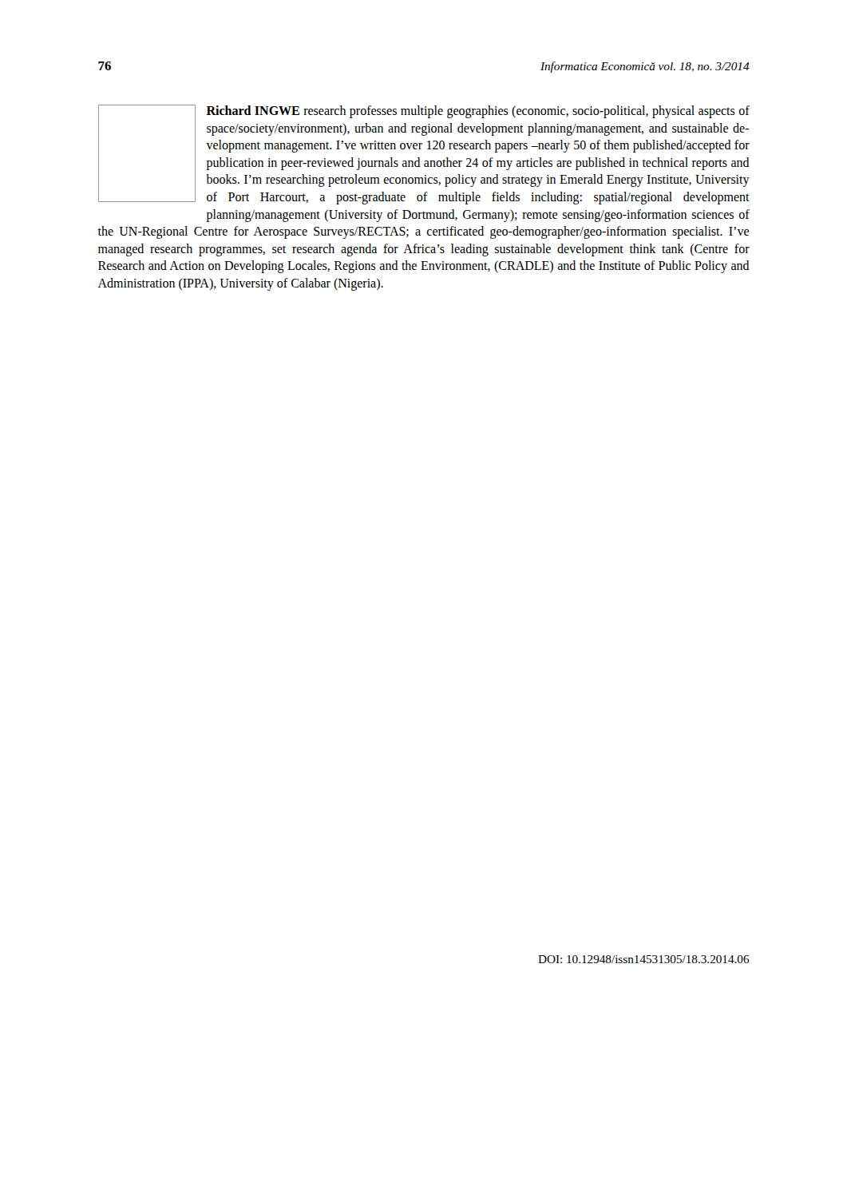76 Informatica Economică vol. 18, no. 3/2014
Richard INGWE research professes multiple geographies (economic, socio-political, physical aspects of space/society/environment), urban and regional development planning/management, and sustainable development management. I’ve written over 120 research papers –nearly 50 of them published/accepted for publication in peer-reviewed journals and another 24 of my articles are published in technical reports and books. I’m researching petroleum economics, policy and strategy in Emerald Energy Institute, University of Port Harcourt, a post-graduate of multiple fields including: spatial/regional development planning/management (University of Dortmund, Germany); remote sensing/geo-information sciences of the UN-Regional Centre for Aerospace Surveys/RECTAS; a certificated geo-demographer/geo-information specialist. I’ve managed research programmes, set research agenda for Africa’s leading sustainable development think tank (Centre for Research and Action on Developing Locales, Regions and the Environment, (CRADLE) and the Institute of Public Policy and Administration (IPPA), University of Calabar (Nigeria).
DOI: 10.12948/issn14531305/18.3.2014.06